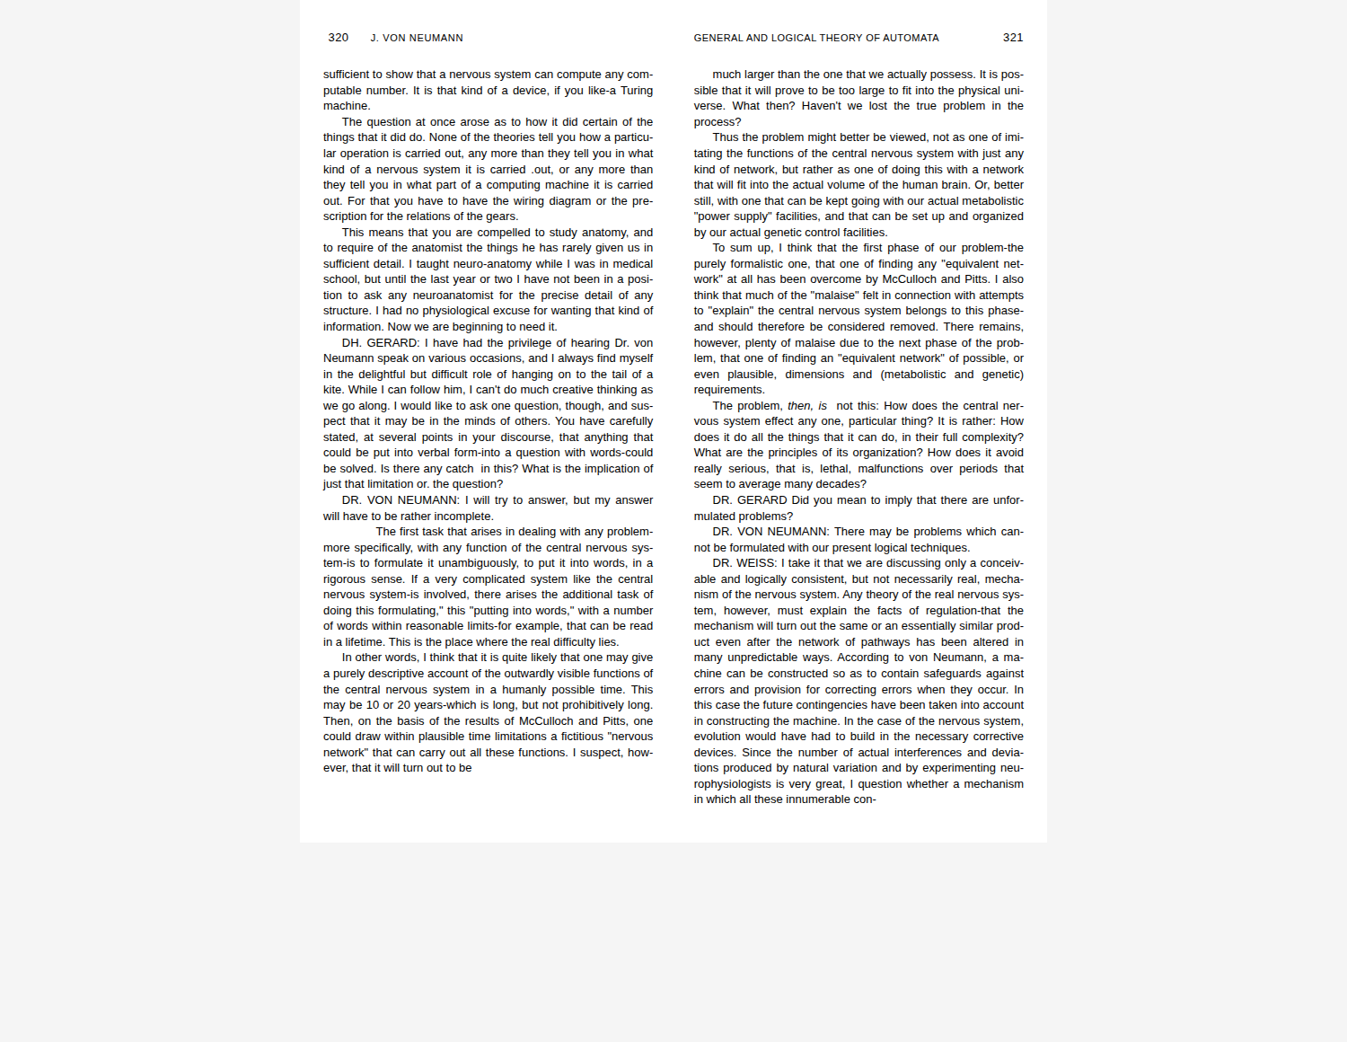320 J. VON NEUMANN
sufficient to show that a nervous system can compute any computable number. It is that kind of a device, if you like-a Turing machine.
The question at once arose as to how it did certain of the things that it did do. None of the theories tell you how a particular operation is carried out, any more than they tell you in what kind of a nervous system it is carried .out, or any more than they tell you in what part of a computing machine it is carried out. For that you have to have the wiring diagram or the prescription for the relations of the gears.
This means that you are compelled to study anatomy, and to require of the anatomist the things he has rarely given us in sufficient detail. I taught neuro-anatomy while I was in medical school, but until the last year or two I have not been in a position to ask any neuroanatomist for the precise detail of any structure. I had no physiological excuse for wanting that kind of information. Now we are beginning to need it.
DH. GERARD: I have had the privilege of hearing Dr. von Neumann speak on various occasions, and I always find myself in the delightful but difficult role of hanging on to the tail of a kite. While I can follow him, I can't do much creative thinking as we go along. I would like to ask one question, though, and suspect that it may be in the minds of others. You have carefully stated, at several points in your discourse, that anything that could be put into verbal form-into a question with words-could be solved. Is there any catch in this? What is the implication of just that limitation or. the question?
DR. VON NEUMANN: I will try to answer, but my answer will have to be rather incomplete.
The first task that arises in dealing with any problem-more specifically, with any function of the central nervous system-is to formulate it unambiguously, to put it into words, in a rigorous sense. If a very complicated system like the central nervous system-is involved, there arises the additional task of doing this formulating," this "putting into words," with a number of words within reasonable limits-for example, that can be read in a lifetime. This is the place where the real difficulty lies.
In other words, I think that it is quite likely that one may give a purely descriptive account of the outwardly visible functions of the central nervous system in a humanly possible time. This may be 10 or 20 years-which is long, but not prohibitively long. Then, on the basis of the results of McCulloch and Pitts, one could draw within plausible time limitations a fictitious "nervous network" that can carry out all these functions. I suspect, however, that it will turn out to be
GENERAL AND LOGICAL THEORY OF AUTOMATA 321
much larger than the one that we actually possess. It is possible that it will prove to be too large to fit into the physical universe. What then? Haven't we lost the true problem in the process?
Thus the problem might better be viewed, not as one of imitating the functions of the central nervous system with just any kind of network, but rather as one of doing this with a network that will fit into the actual volume of the human brain. Or, better still, with one that can be kept going with our actual metabolistic "power supply" facilities, and that can be set up and organized by our actual genetic control facilities.
To sum up, I think that the first phase of our problem-the purely formalistic one, that one of finding any "equivalent network" at all has been overcome by McCulloch and Pitts. I also think that much of the "malaise" felt in connection with attempts to "explain" the central nervous system belongs to this phase-and should therefore be considered removed. There remains, however, plenty of malaise due to the next phase of the problem, that one of finding an "equivalent network" of possible, or even plausible, dimensions and (metabolistic and genetic) requirements.
The problem, then, is not this: How does the central nervous system effect any one, particular thing? It is rather: How does it do all the things that it can do, in their full complexity? What are the principles of its organization? How does it avoid really serious, that is, lethal, malfunctions over periods that seem to average many decades?
DR. GERARD Did you mean to imply that there are unformulated problems?
DR. VON NEUMANN: There may be problems which cannot be formulated with our present logical techniques.
DR. WEISS: I take it that we are discussing only a conceivable and logically consistent, but not necessarily real, mechanism of the nervous system. Any theory of the real nervous system, however, must explain the facts of regulation-that the mechanism will turn out the same or an essentially similar product even after the network of pathways has been altered in many unpredictable ways. According to von Neumann, a machine can be constructed so as to contain safeguards against errors and provision for correcting errors when they occur. In this case the future contingencies have been taken into account in constructing the machine. In the case of the nervous system, evolution would have had to build in the necessary corrective devices. Since the number of actual interferences and deviations produced by natural variation and by experimenting neurophysiologists is very great, I question whether a mechanism in which all these innumerable con-